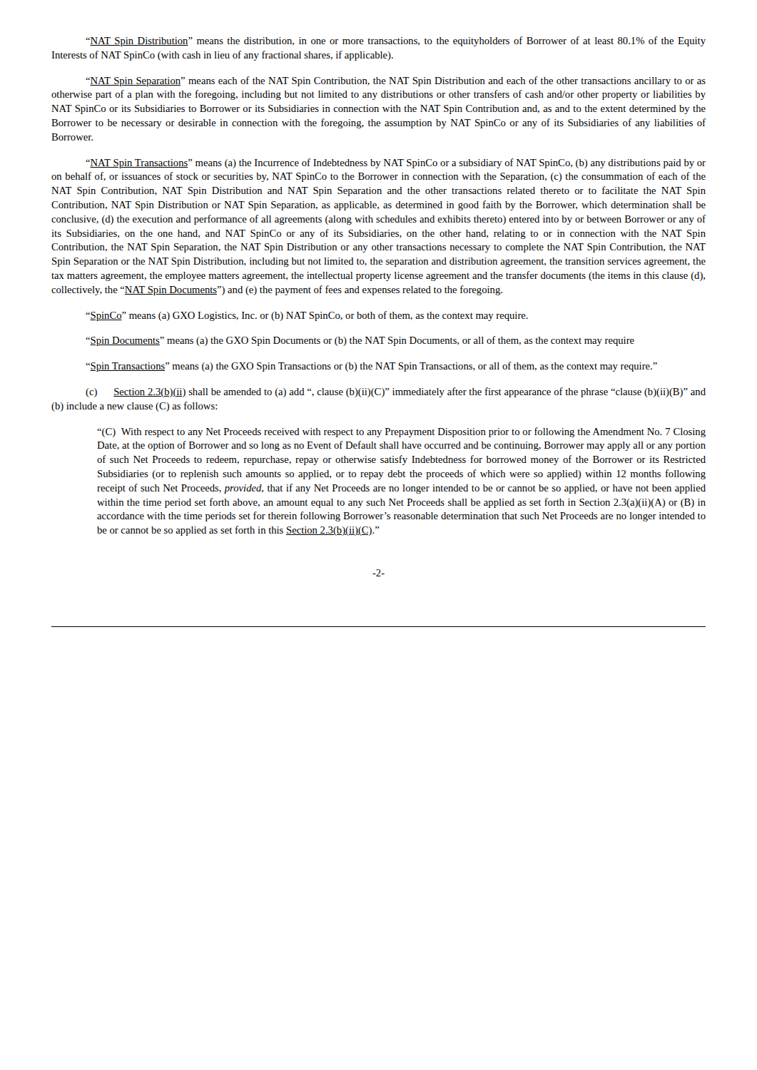“NAT Spin Distribution” means the distribution, in one or more transactions, to the equityholders of Borrower of at least 80.1% of the Equity Interests of NAT SpinCo (with cash in lieu of any fractional shares, if applicable).
“NAT Spin Separation” means each of the NAT Spin Contribution, the NAT Spin Distribution and each of the other transactions ancillary to or as otherwise part of a plan with the foregoing, including but not limited to any distributions or other transfers of cash and/or other property or liabilities by NAT SpinCo or its Subsidiaries to Borrower or its Subsidiaries in connection with the NAT Spin Contribution and, as and to the extent determined by the Borrower to be necessary or desirable in connection with the foregoing, the assumption by NAT SpinCo or any of its Subsidiaries of any liabilities of Borrower.
“NAT Spin Transactions” means (a) the Incurrence of Indebtedness by NAT SpinCo or a subsidiary of NAT SpinCo, (b) any distributions paid by or on behalf of, or issuances of stock or securities by, NAT SpinCo to the Borrower in connection with the Separation, (c) the consummation of each of the NAT Spin Contribution, NAT Spin Distribution and NAT Spin Separation and the other transactions related thereto or to facilitate the NAT Spin Contribution, NAT Spin Distribution or NAT Spin Separation, as applicable, as determined in good faith by the Borrower, which determination shall be conclusive, (d) the execution and performance of all agreements (along with schedules and exhibits thereto) entered into by or between Borrower or any of its Subsidiaries, on the one hand, and NAT SpinCo or any of its Subsidiaries, on the other hand, relating to or in connection with the NAT Spin Contribution, the NAT Spin Separation, the NAT Spin Distribution or any other transactions necessary to complete the NAT Spin Contribution, the NAT Spin Separation or the NAT Spin Distribution, including but not limited to, the separation and distribution agreement, the transition services agreement, the tax matters agreement, the employee matters agreement, the intellectual property license agreement and the transfer documents (the items in this clause (d), collectively, the “NAT Spin Documents”) and (e) the payment of fees and expenses related to the foregoing.
“SpinCo” means (a) GXO Logistics, Inc. or (b) NAT SpinCo, or both of them, as the context may require.
“Spin Documents” means (a) the GXO Spin Documents or (b) the NAT Spin Documents, or all of them, as the context may require
“Spin Transactions” means (a) the GXO Spin Transactions or (b) the NAT Spin Transactions, or all of them, as the context may require.”
(c) Section 2.3(b)(ii) shall be amended to (a) add “, clause (b)(ii)(C)” immediately after the first appearance of the phrase “clause (b)(ii)(B)” and (b) include a new clause (C) as follows:
“(C) With respect to any Net Proceeds received with respect to any Prepayment Disposition prior to or following the Amendment No. 7 Closing Date, at the option of Borrower and so long as no Event of Default shall have occurred and be continuing, Borrower may apply all or any portion of such Net Proceeds to redeem, repurchase, repay or otherwise satisfy Indebtedness for borrowed money of the Borrower or its Restricted Subsidiaries (or to replenish such amounts so applied, or to repay debt the proceeds of which were so applied) within 12 months following receipt of such Net Proceeds, provided, that if any Net Proceeds are no longer intended to be or cannot be so applied, or have not been applied within the time period set forth above, an amount equal to any such Net Proceeds shall be applied as set forth in Section 2.3(a)(ii)(A) or (B) in accordance with the time periods set for therein following Borrower’s reasonable determination that such Net Proceeds are no longer intended to be or cannot be so applied as set forth in this Section 2.3(b)(ii)(C).”
-2-